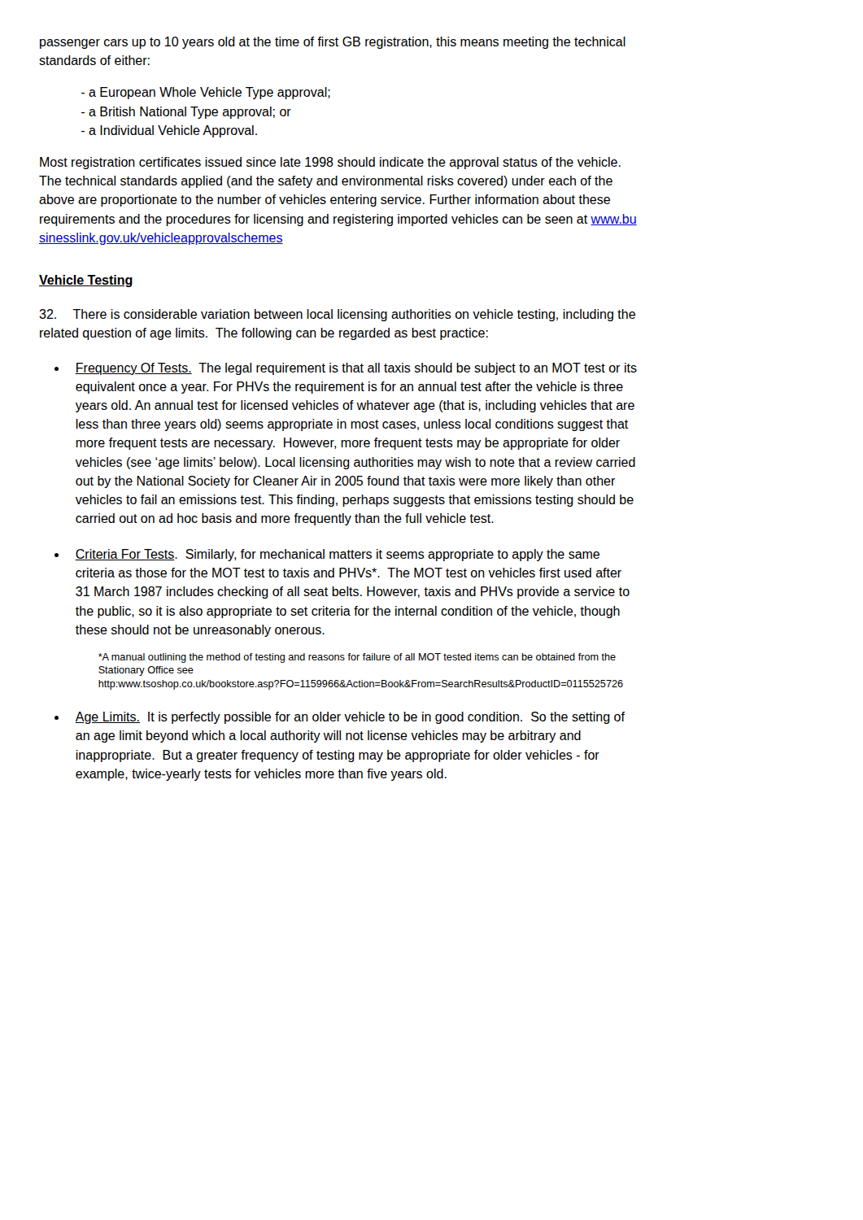passenger cars up to 10 years old at the time of first GB registration, this means meeting the technical standards of either:
- a European Whole Vehicle Type approval;
- a British National Type approval; or
- a Individual Vehicle Approval.
Most registration certificates issued since late 1998 should indicate the approval status of the vehicle. The technical standards applied (and the safety and environmental risks covered) under each of the above are proportionate to the number of vehicles entering service. Further information about these requirements and the procedures for licensing and registering imported vehicles can be seen at www.businesslink.gov.uk/vehicleapprovalschemes
Vehicle Testing
32. There is considerable variation between local licensing authorities on vehicle testing, including the related question of age limits. The following can be regarded as best practice:
Frequency Of Tests. The legal requirement is that all taxis should be subject to an MOT test or its equivalent once a year. For PHVs the requirement is for an annual test after the vehicle is three years old. An annual test for licensed vehicles of whatever age (that is, including vehicles that are less than three years old) seems appropriate in most cases, unless local conditions suggest that more frequent tests are necessary. However, more frequent tests may be appropriate for older vehicles (see ‘age limits’ below). Local licensing authorities may wish to note that a review carried out by the National Society for Cleaner Air in 2005 found that taxis were more likely than other vehicles to fail an emissions test. This finding, perhaps suggests that emissions testing should be carried out on ad hoc basis and more frequently than the full vehicle test.
Criteria For Tests. Similarly, for mechanical matters it seems appropriate to apply the same criteria as those for the MOT test to taxis and PHVs*. The MOT test on vehicles first used after 31 March 1987 includes checking of all seat belts. However, taxis and PHVs provide a service to the public, so it is also appropriate to set criteria for the internal condition of the vehicle, though these should not be unreasonably onerous.
*A manual outlining the method of testing and reasons for failure of all MOT tested items can be obtained from the Stationary Office see
http:www.tsoshop.co.uk/bookstore.asp?FO=1159966&Action=Book&From=SearchResults&ProductID=0115525726
Age Limits. It is perfectly possible for an older vehicle to be in good condition. So the setting of an age limit beyond which a local authority will not license vehicles may be arbitrary and inappropriate. But a greater frequency of testing may be appropriate for older vehicles - for example, twice-yearly tests for vehicles more than five years old.